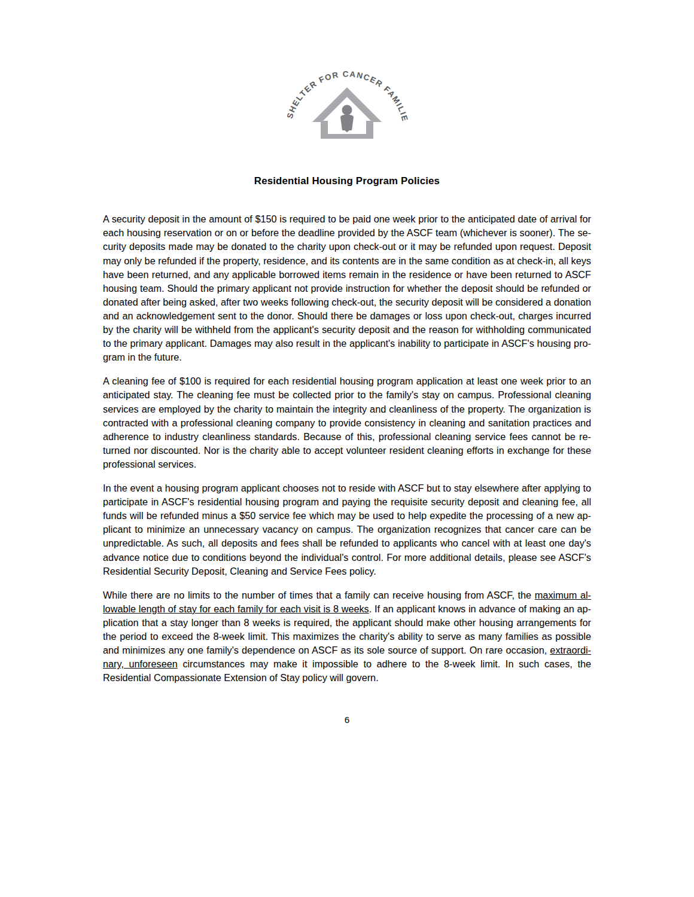A SHELTER FOR CANCER FAMILIES
Residential Housing Program Policies
A security deposit in the amount of $150 is required to be paid one week prior to the anticipated date of arrival for each housing reservation or on or before the deadline provided by the ASCF team (whichever is sooner). The security deposits made may be donated to the charity upon check-out or it may be refunded upon request. Deposit may only be refunded if the property, residence, and its contents are in the same condition as at check-in, all keys have been returned, and any applicable borrowed items remain in the residence or have been returned to ASCF housing team. Should the primary applicant not provide instruction for whether the deposit should be refunded or donated after being asked, after two weeks following check-out, the security deposit will be considered a donation and an acknowledgement sent to the donor. Should there be damages or loss upon check-out, charges incurred by the charity will be withheld from the applicant's security deposit and the reason for withholding communicated to the primary applicant. Damages may also result in the applicant's inability to participate in ASCF's housing program in the future.
A cleaning fee of $100 is required for each residential housing program application at least one week prior to an anticipated stay. The cleaning fee must be collected prior to the family's stay on campus. Professional cleaning services are employed by the charity to maintain the integrity and cleanliness of the property. The organization is contracted with a professional cleaning company to provide consistency in cleaning and sanitation practices and adherence to industry cleanliness standards. Because of this, professional cleaning service fees cannot be returned nor discounted. Nor is the charity able to accept volunteer resident cleaning efforts in exchange for these professional services.
In the event a housing program applicant chooses not to reside with ASCF but to stay elsewhere after applying to participate in ASCF's residential housing program and paying the requisite security deposit and cleaning fee, all funds will be refunded minus a $50 service fee which may be used to help expedite the processing of a new applicant to minimize an unnecessary vacancy on campus. The organization recognizes that cancer care can be unpredictable. As such, all deposits and fees shall be refunded to applicants who cancel with at least one day's advance notice due to conditions beyond the individual's control. For more additional details, please see ASCF's Residential Security Deposit, Cleaning and Service Fees policy.
While there are no limits to the number of times that a family can receive housing from ASCF, the maximum allowable length of stay for each family for each visit is 8 weeks. If an applicant knows in advance of making an application that a stay longer than 8 weeks is required, the applicant should make other housing arrangements for the period to exceed the 8-week limit. This maximizes the charity's ability to serve as many families as possible and minimizes any one family's dependence on ASCF as its sole source of support. On rare occasion, extraordinary, unforeseen circumstances may make it impossible to adhere to the 8-week limit. In such cases, the Residential Compassionate Extension of Stay policy will govern.
6